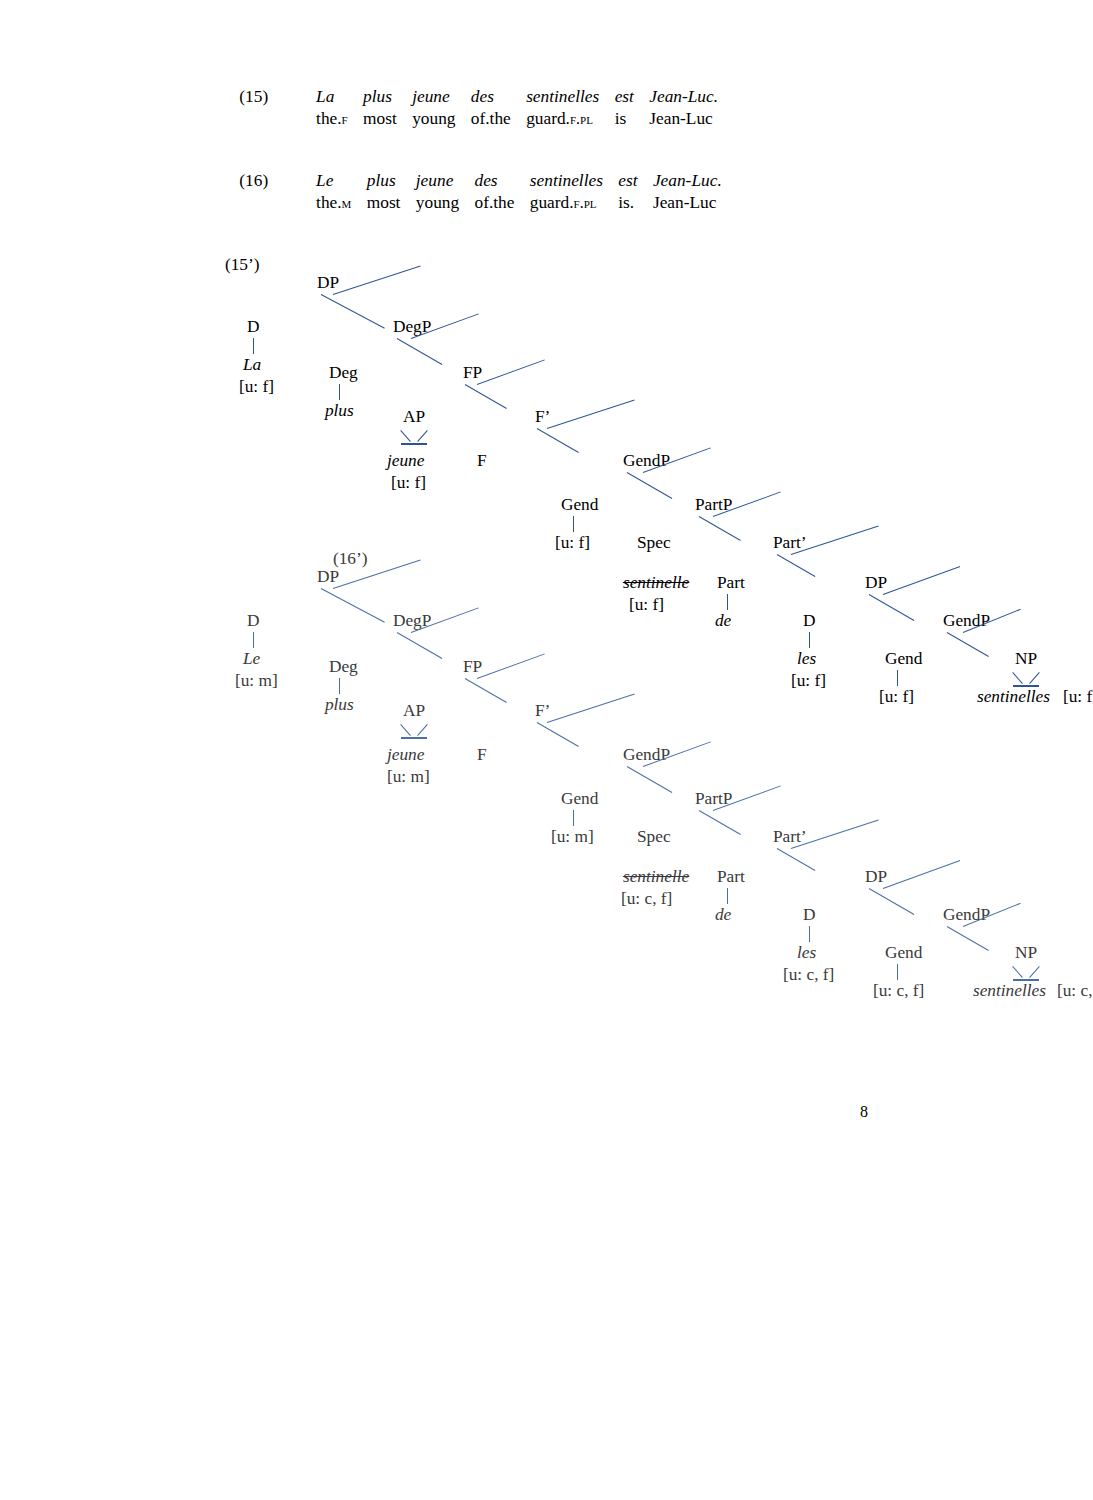(15)
| La | plus | jeune | des | sentinelles | est | Jean-Luc. |
| the. f | most | young | of.the | guard. f.pl | is | Jean-Luc |
(16)
| Le | plus | jeune | des | sentinelles | est | Jean-Luc. |
| the. m | most | young | of.the | guard. f.pl | is. | Jean-Luc |
(15’)
DP
D
La
[u: f]
DegP
Deg
plus
FP
AP
jeune
[u: f]
F’
F
GendP
Gend
[u: f]
PartP
Spec
sentinelle
[u: f]
Part’
Part
de
DP
D
les
[u: f]
GendP
Gend
[u: f]
NP
sentinelles
[u: f]
(16’)
DP
D
Le
[u: m]
DegP
Deg
plus
FP
AP
jeune
[u: m]
F’
F
GendP
Gend
[u: m]
PartP
Spec
sentinelle
[u: c, f]
Part’
Part
de
DP
D
les
[u: c, f]
GendP
Gend
[u: c, f]
NP
sentinelles
[u: c, f]
8